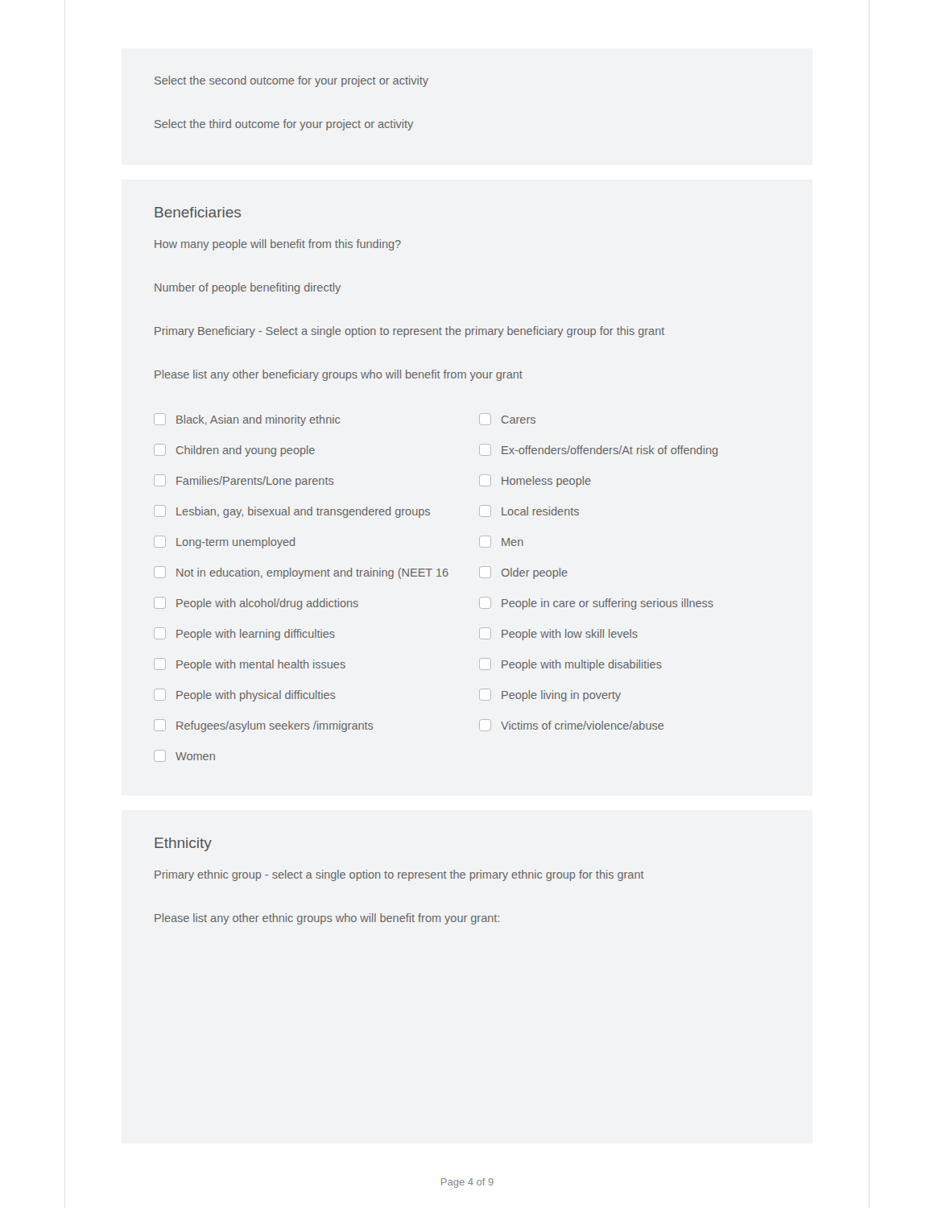Select the second outcome for your project or activity
Select the third outcome for your project or activity
Beneficiaries
How many people will benefit from this funding?
Number of people benefiting directly
Primary Beneficiary - Select a single option to represent the primary beneficiary group for this grant
Please list any other beneficiary groups who will benefit from your grant
Black, Asian and minority ethnic
Carers
Children and young people
Ex-offenders/offenders/At risk of offending
Families/Parents/Lone parents
Homeless people
Lesbian, gay, bisexual and transgendered groups
Local residents
Long-term unemployed
Men
Not in education, employment and training (NEET 16
Older people
People with alcohol/drug addictions
People in care or suffering serious illness
People with learning difficulties
People with low skill levels
People with mental health issues
People with multiple disabilities
People with physical difficulties
People living in poverty
Refugees/asylum seekers /immigrants
Victims of crime/violence/abuse
Women
Ethnicity
Primary ethnic group - select a single option to represent the primary ethnic group for this grant
Please list any other ethnic groups who will benefit from your grant:
Page 4 of 9